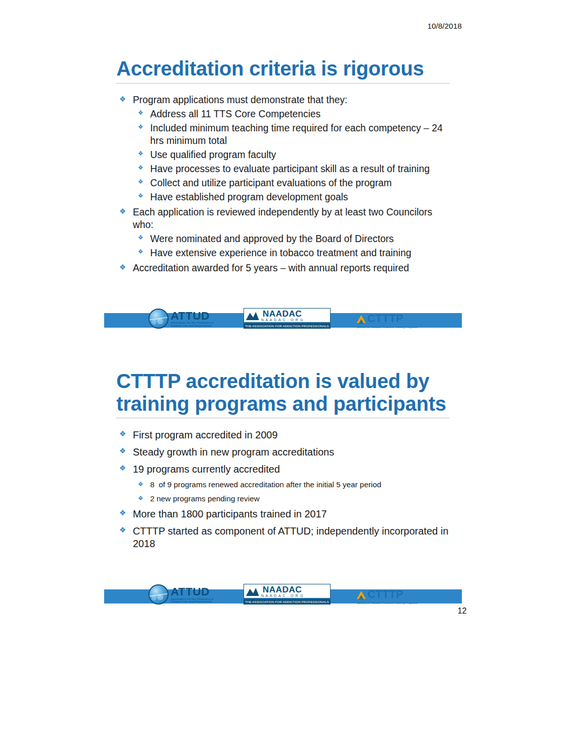10/8/2018
Accreditation criteria is rigorous
Program applications must demonstrate that they:
Address all 11 TTS Core Competencies
Included minimum teaching time required for each competency – 24 hrs minimum total
Use qualified program faculty
Have processes to evaluate participant skill as a result of training
Collect and utilize participant evaluations of the program
Have established program development goals
Each application is reviewed independently by at least two Councilors who:
Were nominated and approved by the Board of Directors
Have extensive experience in tobacco treatment and training
Accreditation awarded for 5 years – with annual reports required
ATTUD
Association for the Treatment of Tobacco Use and Dependence
NAADAC
N A A D A C . O R G
THE ASSOCIATION FOR ADDICTION PROFESSIONALS
CTTTP
Council for Tobacco Treatment Training Programs
CTTTP accreditation is valued by
training programs and participants
First program accredited in 2009
Steady growth in new program accreditations
19 programs currently accredited
8 of 9 programs renewed accreditation after the initial 5 year period
2 new programs pending review
More than 1800 participants trained in 2017
CTTTP started as component of ATTUD; independently incorporated in 2018
ATTUD
Association for the Treatment of Tobacco Use and Dependence
NAADAC
N A A D A C . O R G
THE ASSOCIATION FOR ADDICTION PROFESSIONALS
CTTTP
Council for Tobacco Treatment Training Programs
12